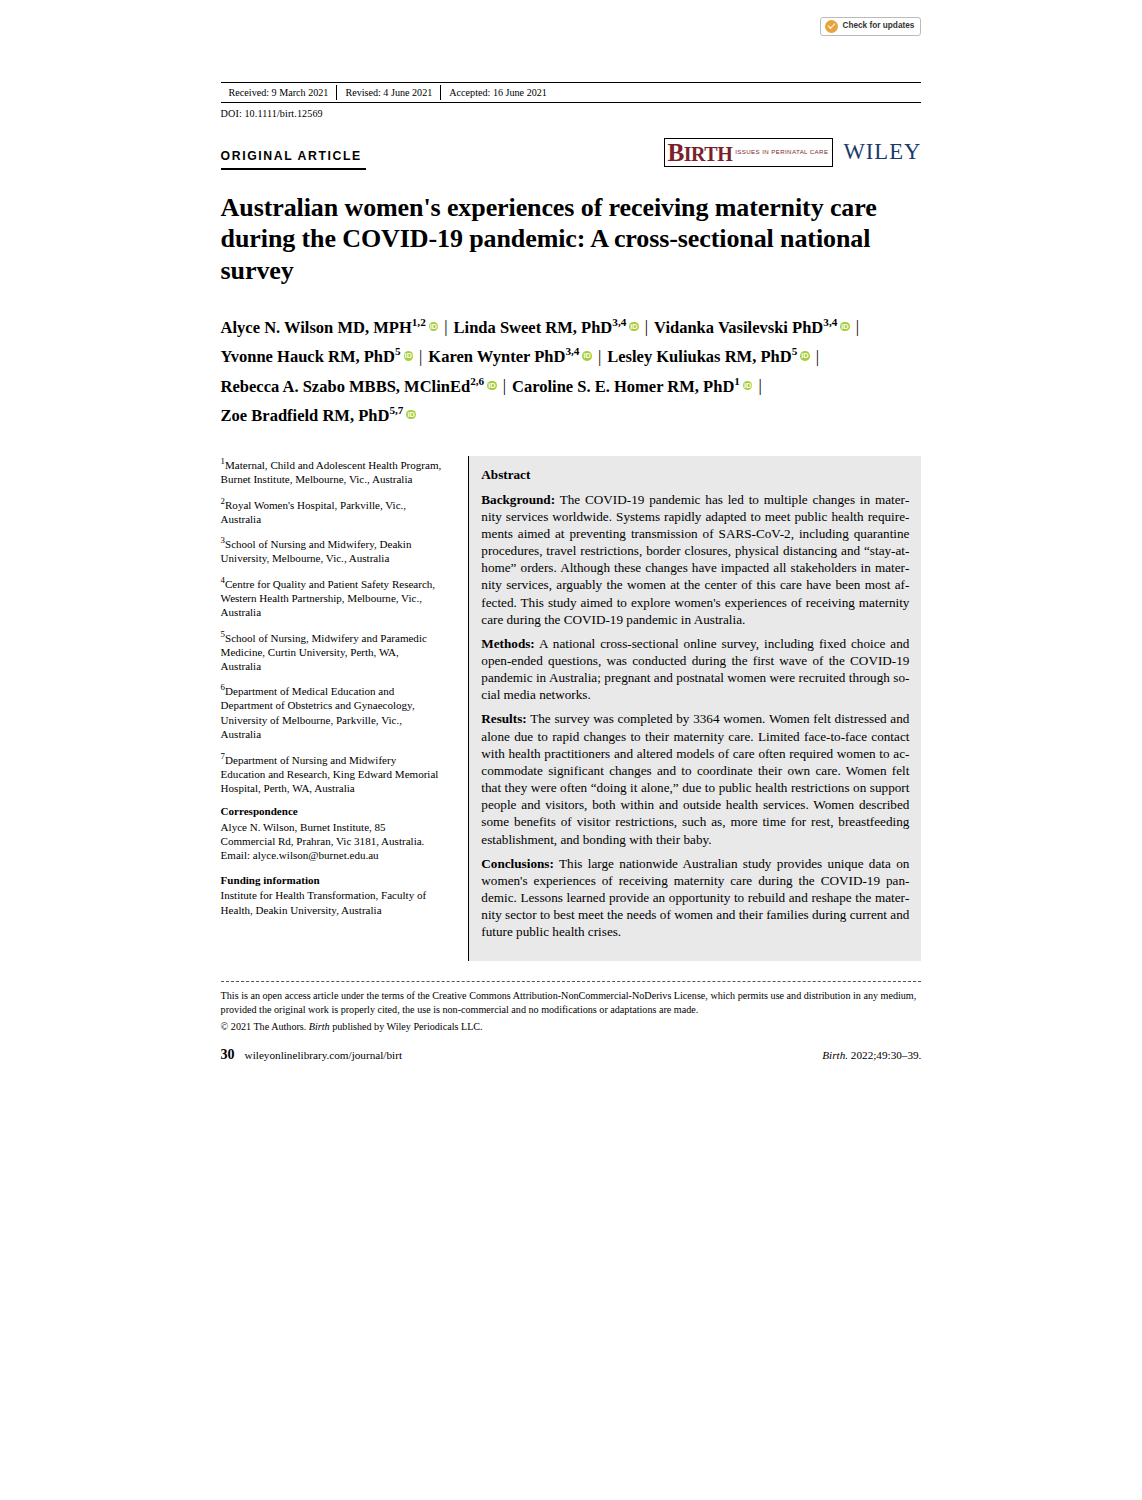Check for updates
Received: 9 March 2021
Revised: 4 June 2021
Accepted: 16 June 2021
DOI: 10.1111/birt.12569
ORIGINAL ARTICLE
BIRTH Issues in Perinatal Care
WILEY
Australian women's experiences of receiving maternity care during the COVID-19 pandemic: A cross-sectional national survey
Alyce N. Wilson MD, MPH1,2 |Linda Sweet RM, PhD3,4 |Vidanka Vasilevski PhD3,4 |
Yvonne Hauck RM, PhD5 |Karen Wynter PhD3,4 |Lesley Kuliukas RM, PhD5 |
Rebecca A. Szabo MBBS, MClinEd2,6 |Caroline S. E. Homer RM, PhD1 |
Zoe Bradfield RM, PhD5,7
1Maternal, Child and Adolescent Health Program, Burnet Institute, Melbourne, Vic., Australia
2Royal Women's Hospital, Parkville, Vic., Australia
3School of Nursing and Midwifery, Deakin University, Melbourne, Vic., Australia
4Centre for Quality and Patient Safety Research, Western Health Partnership, Melbourne, Vic., Australia
5School of Nursing, Midwifery and Paramedic Medicine, Curtin University, Perth, WA, Australia
6Department of Medical Education and Department of Obstetrics and Gynaecology, University of Melbourne, Parkville, Vic., Australia
7Department of Nursing and Midwifery Education and Research, King Edward Memorial Hospital, Perth, WA, Australia
Correspondence
Alyce N. Wilson, Burnet Institute, 85 Commercial Rd, Prahran, Vic 3181, Australia.
Email: alyce.wilson@burnet.edu.au
Funding information
Institute for Health Transformation, Faculty of Health, Deakin University, Australia
Abstract
Background: The COVID-19 pandemic has led to multiple changes in maternity services worldwide. Systems rapidly adapted to meet public health requirements aimed at preventing transmission of SARS-CoV-2, including quarantine procedures, travel restrictions, border closures, physical distancing and “stay-at-home” orders. Although these changes have impacted all stakeholders in maternity services, arguably the women at the center of this care have been most affected. This study aimed to explore women's experiences of receiving maternity care during the COVID-19 pandemic in Australia.
Methods: A national cross-sectional online survey, including fixed choice and open-ended questions, was conducted during the first wave of the COVID-19 pandemic in Australia; pregnant and postnatal women were recruited through social media networks.
Results: The survey was completed by 3364 women. Women felt distressed and alone due to rapid changes to their maternity care. Limited face-to-face contact with health practitioners and altered models of care often required women to accommodate significant changes and to coordinate their own care. Women felt that they were often “doing it alone,” due to public health restrictions on support people and visitors, both within and outside health services. Women described some benefits of visitor restrictions, such as, more time for rest, breastfeeding establishment, and bonding with their baby.
Conclusions: This large nationwide Australian study provides unique data on women's experiences of receiving maternity care during the COVID-19 pandemic. Lessons learned provide an opportunity to rebuild and reshape the maternity sector to best meet the needs of women and their families during current and future public health crises.
This is an open access article under the terms of the Creative Commons Attribution-NonCommercial-NoDerivs License, which permits use and distribution in any medium, provided the original work is properly cited, the use is non-commercial and no modifications or adaptations are made.
© 2021 The Authors. Birth published by Wiley Periodicals LLC.
30 wileyonlinelibrary.com/journal/birt
Birth. 2022;49:30–39.